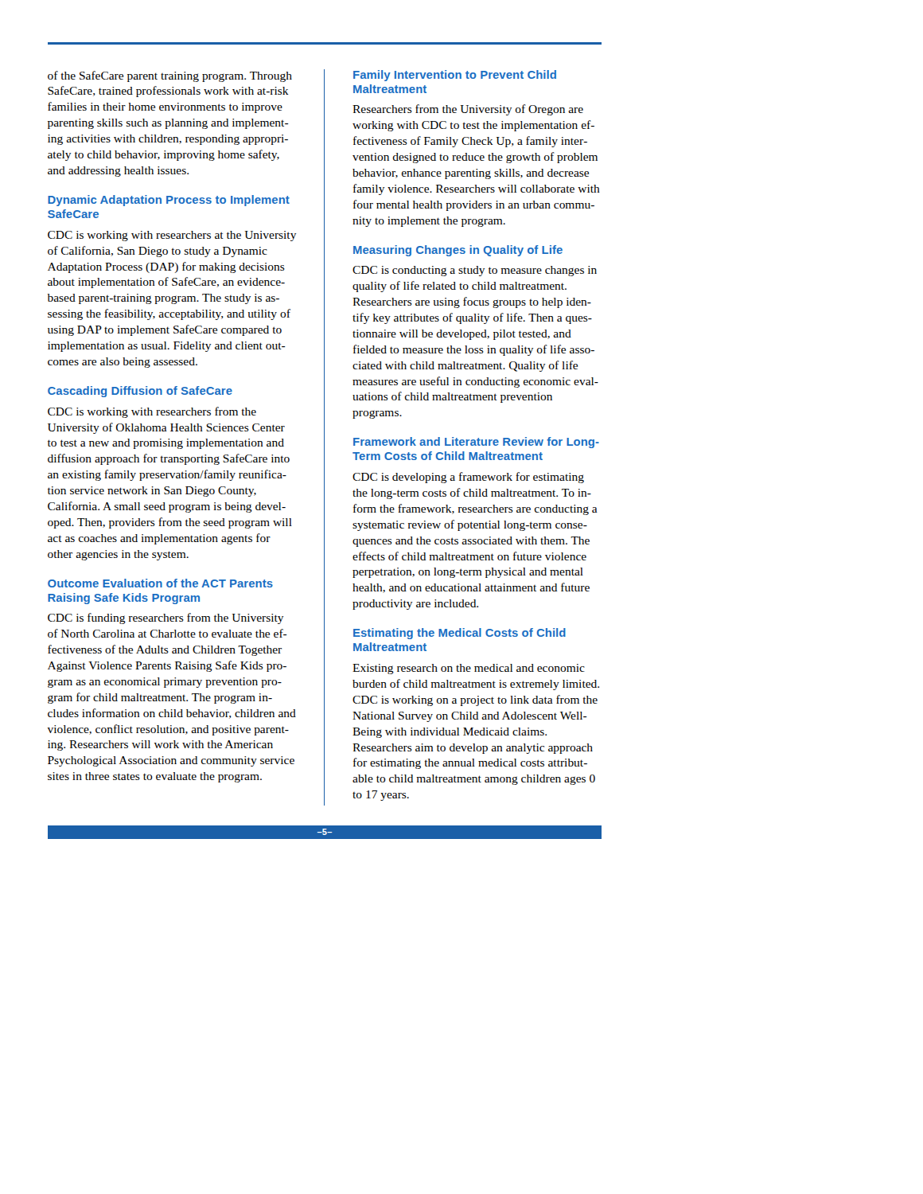of the SafeCare parent training program. Through SafeCare, trained professionals work with at-risk families in their home environments to improve parenting skills such as planning and implementing activities with children, responding appropriately to child behavior, improving home safety, and addressing health issues.
Dynamic Adaptation Process to Implement SafeCare
CDC is working with researchers at the University of California, San Diego to study a Dynamic Adaptation Process (DAP) for making decisions about implementation of SafeCare, an evidence-based parent-training program. The study is assessing the feasibility, acceptability, and utility of using DAP to implement SafeCare compared to implementation as usual. Fidelity and client outcomes are also being assessed.
Cascading Diffusion of SafeCare
CDC is working with researchers from the University of Oklahoma Health Sciences Center to test a new and promising implementation and diffusion approach for transporting SafeCare into an existing family preservation/family reunification service network in San Diego County, California. A small seed program is being developed. Then, providers from the seed program will act as coaches and implementation agents for other agencies in the system.
Outcome Evaluation of the ACT Parents Raising Safe Kids Program
CDC is funding researchers from the University of North Carolina at Charlotte to evaluate the effectiveness of the Adults and Children Together Against Violence Parents Raising Safe Kids program as an economical primary prevention program for child maltreatment. The program includes information on child behavior, children and violence, conflict resolution, and positive parenting. Researchers will work with the American Psychological Association and community service sites in three states to evaluate the program.
Family Intervention to Prevent Child Maltreatment
Researchers from the University of Oregon are working with CDC to test the implementation effectiveness of Family Check Up, a family intervention designed to reduce the growth of problem behavior, enhance parenting skills, and decrease family violence. Researchers will collaborate with four mental health providers in an urban community to implement the program.
Measuring Changes in Quality of Life
CDC is conducting a study to measure changes in quality of life related to child maltreatment. Researchers are using focus groups to help identify key attributes of quality of life. Then a questionnaire will be developed, pilot tested, and fielded to measure the loss in quality of life associated with child maltreatment. Quality of life measures are useful in conducting economic evaluations of child maltreatment prevention programs.
Framework and Literature Review for Long-Term Costs of Child Maltreatment
CDC is developing a framework for estimating the long-term costs of child maltreatment. To inform the framework, researchers are conducting a systematic review of potential long-term consequences and the costs associated with them. The effects of child maltreatment on future violence perpetration, on long-term physical and mental health, and on educational attainment and future productivity are included.
Estimating the Medical Costs of Child Maltreatment
Existing research on the medical and economic burden of child maltreatment is extremely limited. CDC is working on a project to link data from the National Survey on Child and Adolescent Well-Being with individual Medicaid claims. Researchers aim to develop an analytic approach for estimating the annual medical costs attributable to child maltreatment among children ages 0 to 17 years.
–5–